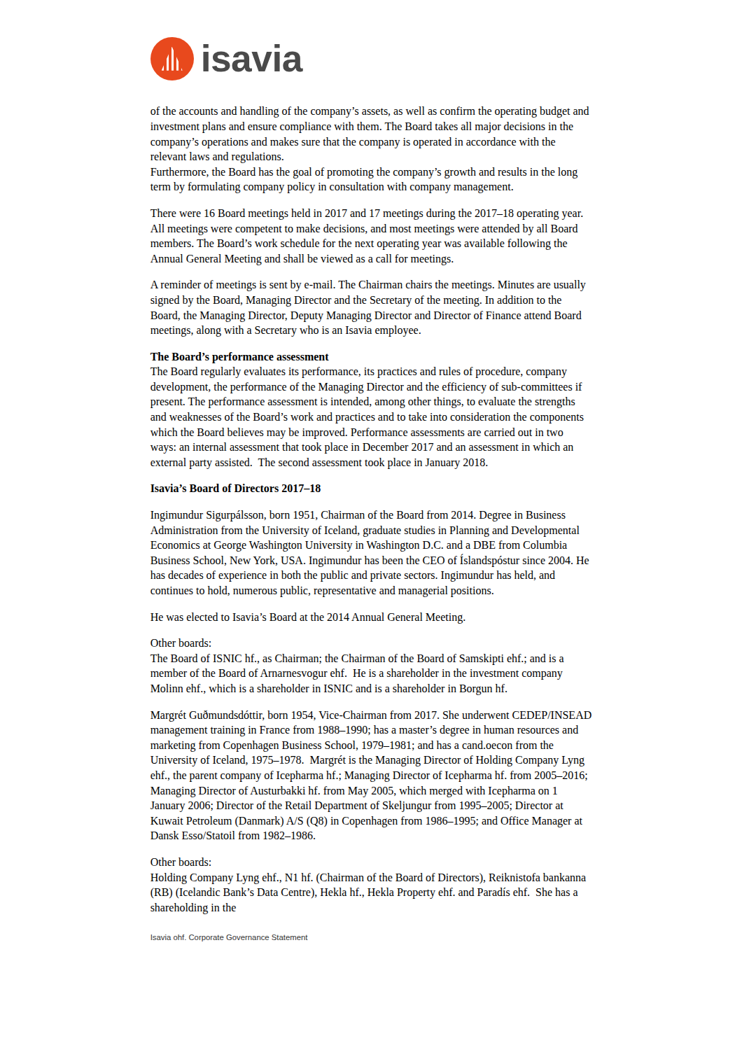isavia
of the accounts and handling of the company’s assets, as well as confirm the operating budget and investment plans and ensure compliance with them. The Board takes all major decisions in the company’s operations and makes sure that the company is operated in accordance with the relevant laws and regulations.
Furthermore, the Board has the goal of promoting the company’s growth and results in the long term by formulating company policy in consultation with company management.
There were 16 Board meetings held in 2017 and 17 meetings during the 2017–18 operating year. All meetings were competent to make decisions, and most meetings were attended by all Board members. The Board’s work schedule for the next operating year was available following the Annual General Meeting and shall be viewed as a call for meetings.
A reminder of meetings is sent by e-mail. The Chairman chairs the meetings. Minutes are usually signed by the Board, Managing Director and the Secretary of the meeting. In addition to the Board, the Managing Director, Deputy Managing Director and Director of Finance attend Board meetings, along with a Secretary who is an Isavia employee.
The Board’s performance assessment
The Board regularly evaluates its performance, its practices and rules of procedure, company development, the performance of the Managing Director and the efficiency of sub-committees if present. The performance assessment is intended, among other things, to evaluate the strengths and weaknesses of the Board’s work and practices and to take into consideration the components which the Board believes may be improved. Performance assessments are carried out in two ways: an internal assessment that took place in December 2017 and an assessment in which an external party assisted. The second assessment took place in January 2018.
Isavia’s Board of Directors 2017–18
Ingimundur Sigurpálsson, born 1951, Chairman of the Board from 2014. Degree in Business Administration from the University of Iceland, graduate studies in Planning and Developmental Economics at George Washington University in Washington D.C. and a DBE from Columbia Business School, New York, USA. Ingimundur has been the CEO of Íslandspóstur since 2004. He has decades of experience in both the public and private sectors. Ingimundur has held, and continues to hold, numerous public, representative and managerial positions.
He was elected to Isavia’s Board at the 2014 Annual General Meeting.
Other boards:
The Board of ISNIC hf., as Chairman; the Chairman of the Board of Samskipti ehf.; and is a member of the Board of Arnarnesvogur ehf. He is a shareholder in the investment company Molinn ehf., which is a shareholder in ISNIC and is a shareholder in Borgun hf.
Margrét Guðmundsdóttir, born 1954, Vice-Chairman from 2017. She underwent CEDEP/INSEAD management training in France from 1988–1990; has a master’s degree in human resources and marketing from Copenhagen Business School, 1979–1981; and has a cand.oecon from the University of Iceland, 1975–1978. Margrét is the Managing Director of Holding Company Lyng ehf., the parent company of Icepharma hf.; Managing Director of Icepharma hf. from 2005–2016; Managing Director of Austurbakki hf. from May 2005, which merged with Icepharma on 1 January 2006; Director of the Retail Department of Skeljungur from 1995–2005; Director at Kuwait Petroleum (Danmark) A/S (Q8) in Copenhagen from 1986–1995; and Office Manager at Dansk Esso/Statoil from 1982–1986.
Other boards:
Holding Company Lyng ehf., N1 hf. (Chairman of the Board of Directors), Reiknistofa bankanna (RB) (Icelandic Bank’s Data Centre), Hekla hf., Hekla Property ehf. and Paradís ehf. She has a shareholding in the
Isavia ohf. Corporate Governance Statement